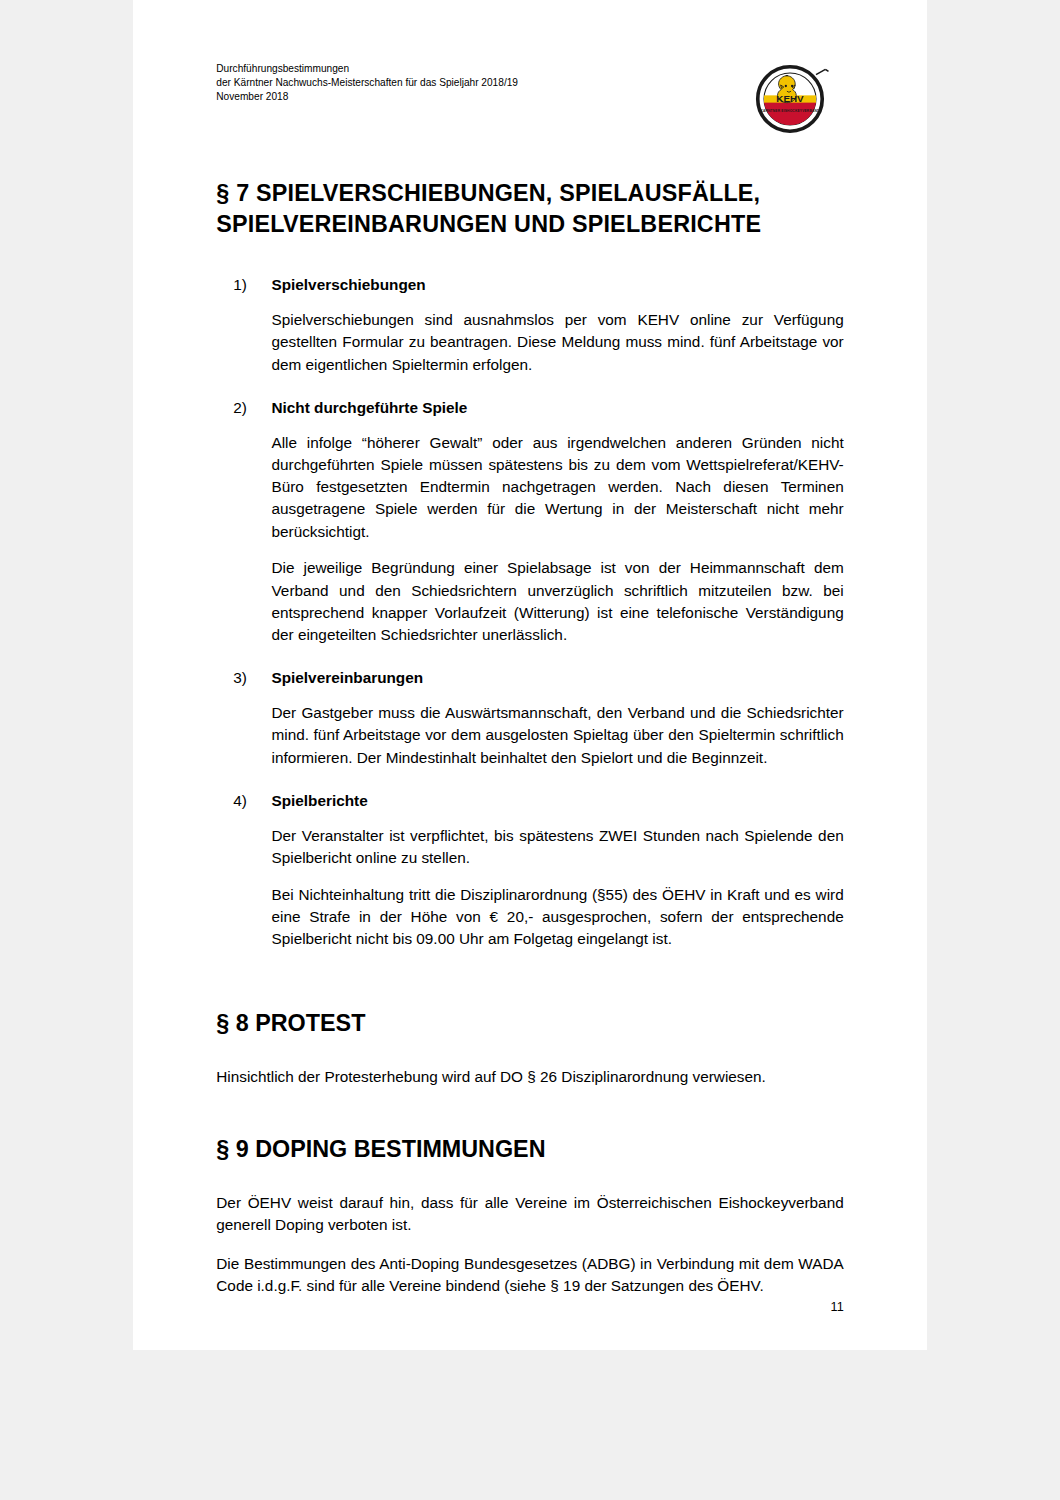Durchführungsbestimmungen
der Kärntner Nachwuchs-Meisterschaften für das Spieljahr 2018/19
November 2018
KEHV KÄRNTNER EISHOCKEYVERBAND
§ 7 SPIELVERSCHIEBUNGEN, SPIELAUSFÄLLE,
SPIELVEREINBARUNGEN UND SPIELBERICHTE
Spielverschiebungen
Spielverschiebungen sind ausnahmslos per vom KEHV online zur Verfügung gestellten Formular zu beantragen. Diese Meldung muss mind. fünf Arbeitstage vor dem eigentlichen Spieltermin erfolgen.
Nicht durchgeführte Spiele
Alle infolge “höherer Gewalt” oder aus irgendwelchen anderen Gründen nicht durchgeführten Spiele müssen spätestens bis zu dem vom Wettspielreferat/KEHV-Büro festgesetzten Endtermin nachgetragen werden. Nach diesen Terminen ausgetragene Spiele werden für die Wertung in der Meisterschaft nicht mehr berücksichtigt.
Die jeweilige Begründung einer Spielabsage ist von der Heimmannschaft dem Verband und den Schiedsrichtern unverzüglich schriftlich mitzuteilen bzw. bei entsprechend knapper Vorlaufzeit (Witterung) ist eine telefonische Verständigung der eingeteilten Schiedsrichter unerlässlich.
Spielvereinbarungen
Der Gastgeber muss die Auswärtsmannschaft, den Verband und die Schiedsrichter mind. fünf Arbeitstage vor dem ausgelosten Spieltag über den Spieltermin schriftlich informieren. Der Mindestinhalt beinhaltet den Spielort und die Beginnzeit.
Spielberichte
Der Veranstalter ist verpflichtet, bis spätestens ZWEI Stunden nach Spielende den Spielbericht online zu stellen.
Bei Nichteinhaltung tritt die Disziplinarordnung (§55) des ÖEHV in Kraft und es wird eine Strafe in der Höhe von € 20,- ausgesprochen, sofern der entsprechende Spielbericht nicht bis 09.00 Uhr am Folgetag eingelangt ist.
§ 8 PROTEST
Hinsichtlich der Protesterhebung wird auf DO § 26 Disziplinarordnung verwiesen.
§ 9 DOPING BESTIMMUNGEN
Der ÖEHV weist darauf hin, dass für alle Vereine im Österreichischen Eishockeyverband generell Doping verboten ist.
Die Bestimmungen des Anti-Doping Bundesgesetzes (ADBG) in Verbindung mit dem WADA Code i.d.g.F. sind für alle Vereine bindend (siehe § 19 der Satzungen des ÖEHV.
11